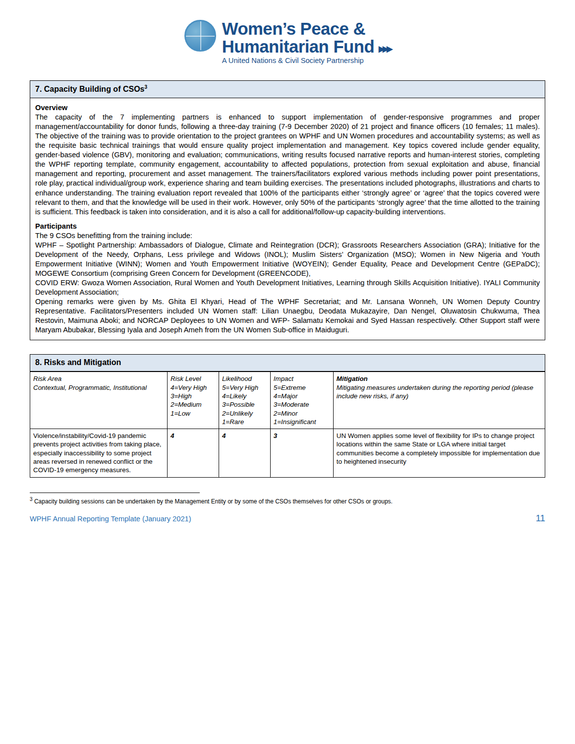Women’s Peace &
Humanitarian Fund ▸▸▸
A United Nations & Civil Society Partnership
7. Capacity Building of CSOs3
Overview
The capacity of the 7 implementing partners is enhanced to support implementation of gender-responsive programmes and proper management/accountability for donor funds, following a three-day training (7-9 December 2020) of 21 project and finance officers (10 females; 11 males). The objective of the training was to provide orientation to the project grantees on WPHF and UN Women procedures and accountability systems; as well as the requisite basic technical trainings that would ensure quality project implementation and management. Key topics covered include gender equality, gender-based violence (GBV), monitoring and evaluation; communications, writing results focused narrative reports and human-interest stories, completing the WPHF reporting template, community engagement, accountability to affected populations, protection from sexual exploitation and abuse, financial management and reporting, procurement and asset management. The trainers/facilitators explored various methods including power point presentations, role play, practical individual/group work, experience sharing and team building exercises. The presentations included photographs, illustrations and charts to enhance understanding. The training evaluation report revealed that 100% of the participants either ‘strongly agree’ or ‘agree’ that the topics covered were relevant to them, and that the knowledge will be used in their work. However, only 50% of the participants ‘strongly agree’ that the time allotted to the training is sufficient. This feedback is taken into consideration, and it is also a call for additional/follow-up capacity-building interventions.
Participants
The 9 CSOs benefitting from the training include:
WPHF – Spotlight Partnership: Ambassadors of Dialogue, Climate and Reintegration (DCR); Grassroots Researchers Association (GRA); Initiative for the Development of the Needy, Orphans, Less privilege and Widows (INOL); Muslim Sisters’ Organization (MSO); Women in New Nigeria and Youth Empowerment Initiative (WINN); Women and Youth Empowerment Initiative (WOYEIN); Gender Equality, Peace and Development Centre (GEPaDC); MOGEWE Consortium (comprising Green Concern for Development (GREENCODE),
COVID ERW: Gwoza Women Association, Rural Women and Youth Development Initiatives, Learning through Skills Acquisition Initiative). IYALI Community Development Association;
Opening remarks were given by Ms. Ghita El Khyari, Head of The WPHF Secretariat; and Mr. Lansana Wonneh, UN Women Deputy Country Representative. Facilitators/Presenters included UN Women staff: Lilian Unaegbu, Deodata Mukazayire, Dan Nengel, Oluwatosin Chukwuma, Thea Restovin, Maimuna Aboki; and NORCAP Deployees to UN Women and WFP- Salamatu Kemokai and Syed Hassan respectively. Other Support staff were Maryam Abubakar, Blessing Iyala and Joseph Ameh from the UN Women Sub-office in Maiduguri.
8. Risks and Mitigation
| Risk Area Contextual, Programmatic, Institutional | Risk Level 4=Very High 3=High 2=Medium 1=Low | Likelihood 5=Very High 4=Likely 3=Possible 2=Unlikely 1=Rare | Impact 5=Extreme 4=Major 3=Moderate 2=Minor 1=Insignificant | Mitigation Mitigating measures undertaken during the reporting period (please include new risks, if any) |
| Violence/instability/Covid-19 pandemic prevents project activities from taking place, especially inaccessibility to some project areas reversed in renewed conflict or the COVID-19 emergency measures. | 4 | 4 | 3 | UN Women applies some level of flexibility for IPs to change project locations within the same State or LGA where initial target communities become a completely impossible for implementation due to heightened insecurity |
3 Capacity building sessions can be undertaken by the Management Entity or by some of the CSOs themselves for other CSOs or groups.
WPHF Annual Reporting Template (January 2021) 11